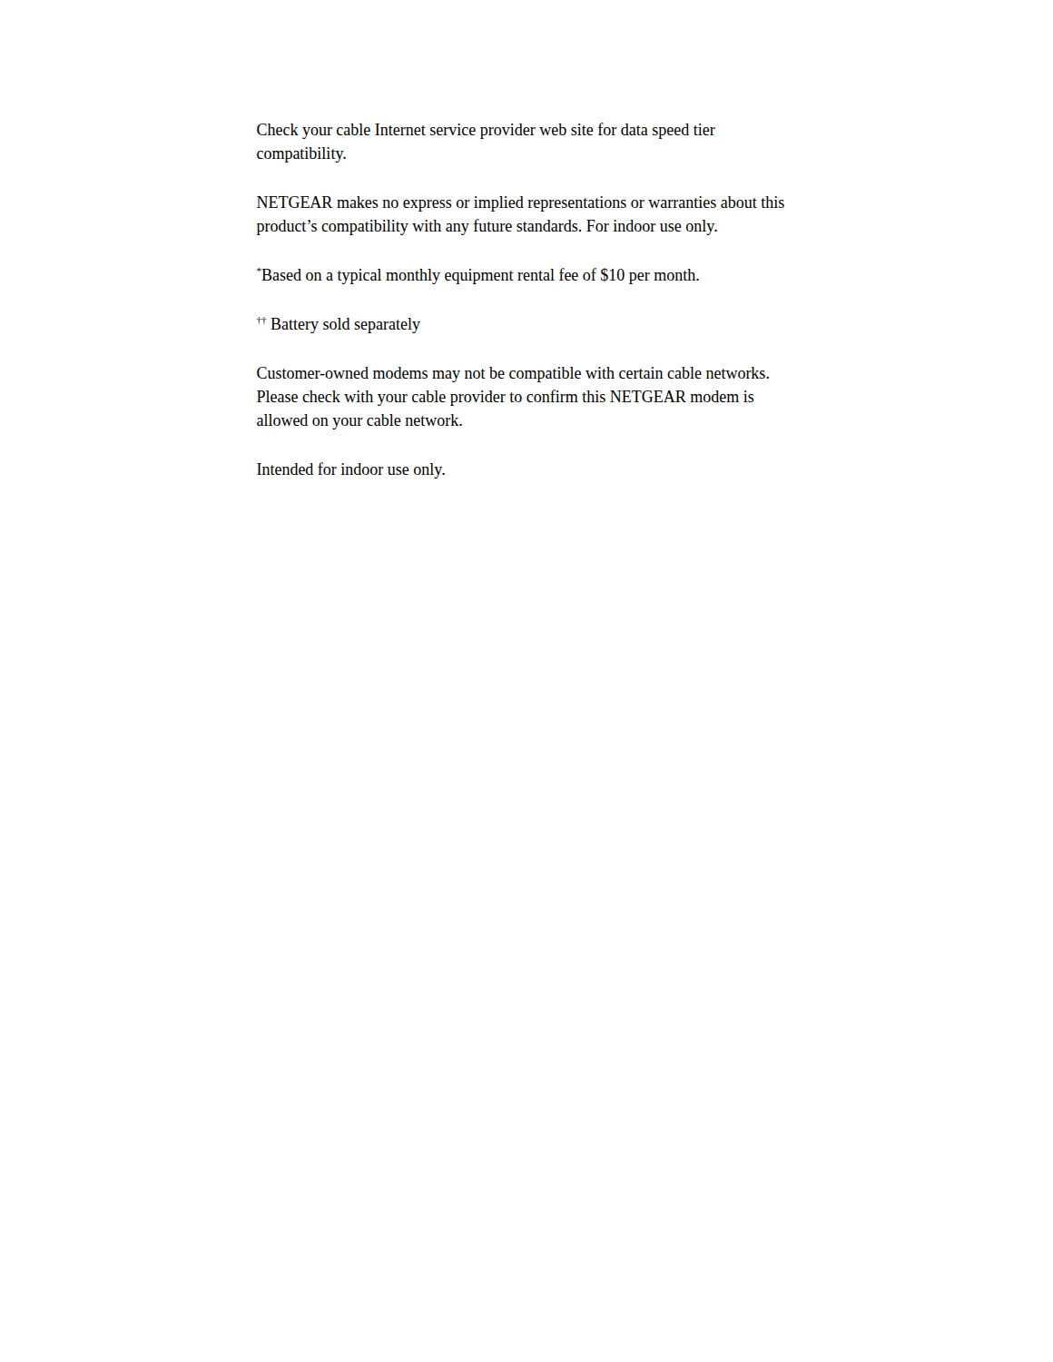Check your cable Internet service provider web site for data speed tier compatibility.
NETGEAR makes no express or implied representations or warranties about this product’s compatibility with any future standards. For indoor use only.
*Based on a typical monthly equipment rental fee of $10 per month.
†† Battery sold separately
Customer-owned modems may not be compatible with certain cable networks. Please check with your cable provider to confirm this NETGEAR modem is allowed on your cable network.
Intended for indoor use only.